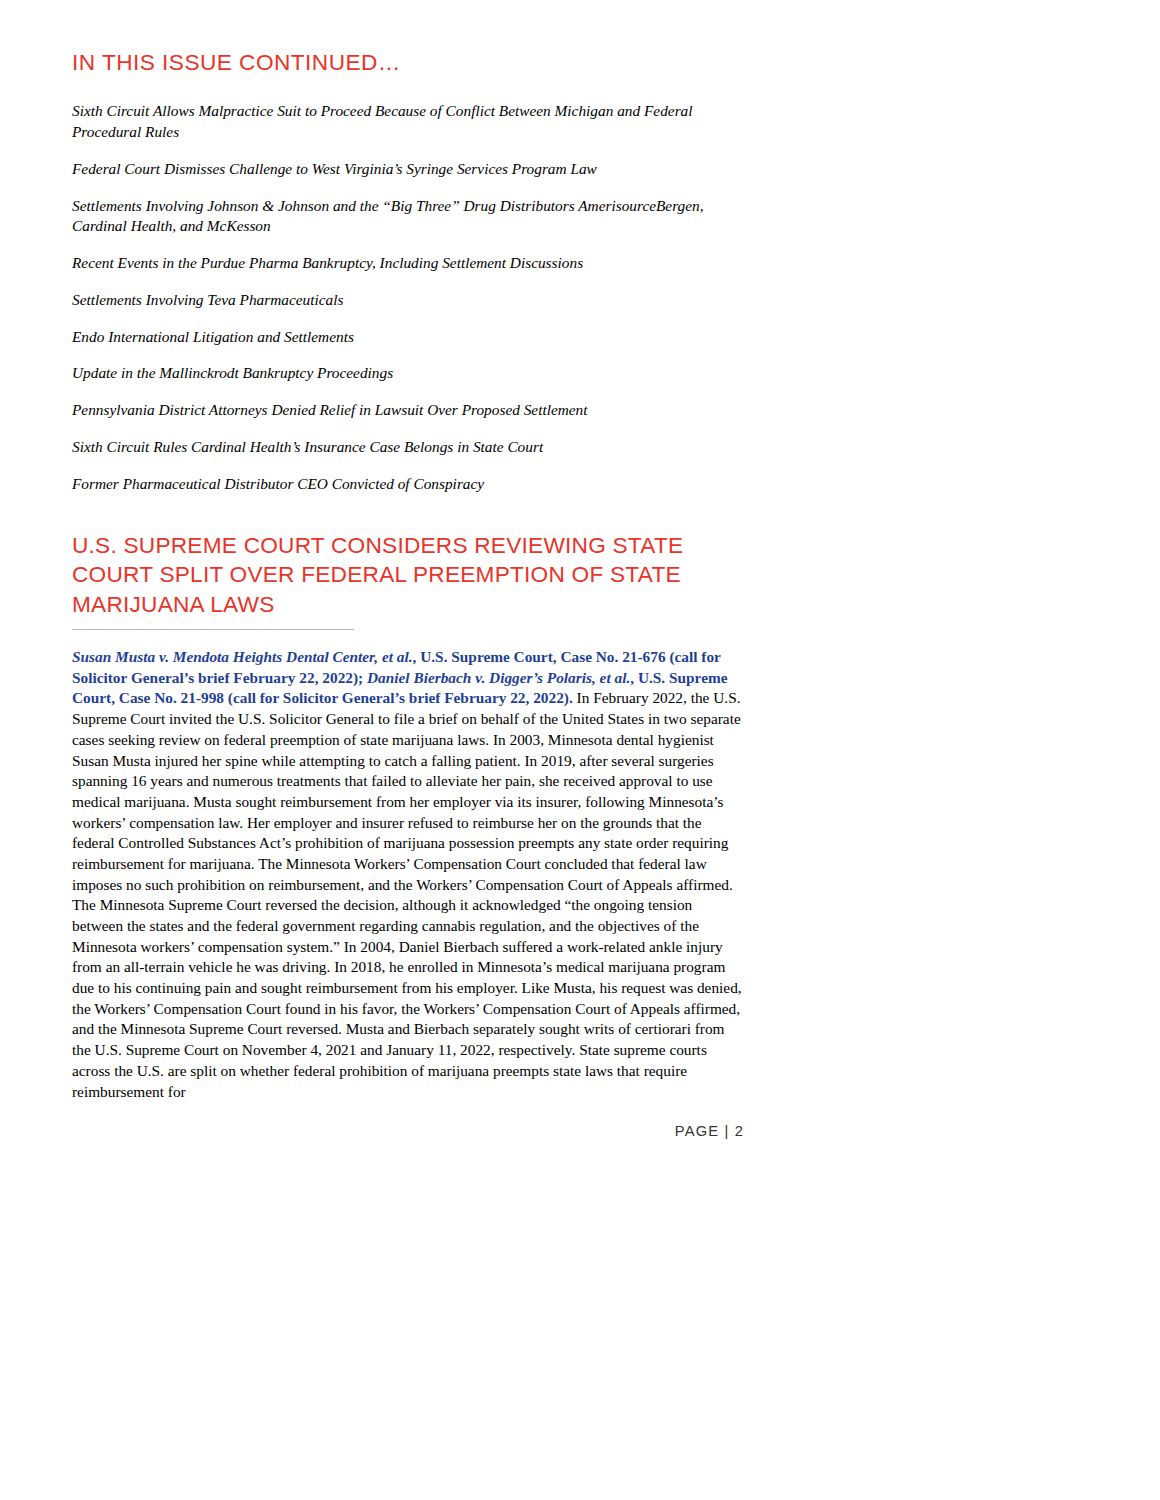IN THIS ISSUE CONTINUED…
Sixth Circuit Allows Malpractice Suit to Proceed Because of Conflict Between Michigan and Federal Procedural Rules
Federal Court Dismisses Challenge to West Virginia’s Syringe Services Program Law
Settlements Involving Johnson & Johnson and the “Big Three” Drug Distributors AmerisourceBergen, Cardinal Health, and McKesson
Recent Events in the Purdue Pharma Bankruptcy, Including Settlement Discussions
Settlements Involving Teva Pharmaceuticals
Endo International Litigation and Settlements
Update in the Mallinckrodt Bankruptcy Proceedings
Pennsylvania District Attorneys Denied Relief in Lawsuit Over Proposed Settlement
Sixth Circuit Rules Cardinal Health’s Insurance Case Belongs in State Court
Former Pharmaceutical Distributor CEO Convicted of Conspiracy
U.S. SUPREME COURT CONSIDERS REVIEWING STATE COURT SPLIT OVER FEDERAL PREEMPTION OF STATE MARIJUANA LAWS
Susan Musta v. Mendota Heights Dental Center, et al., U.S. Supreme Court, Case No. 21-676 (call for Solicitor General’s brief February 22, 2022); Daniel Bierbach v. Digger’s Polaris, et al., U.S. Supreme Court, Case No. 21-998 (call for Solicitor General’s brief February 22, 2022). In February 2022, the U.S. Supreme Court invited the U.S. Solicitor General to file a brief on behalf of the United States in two separate cases seeking review on federal preemption of state marijuana laws. In 2003, Minnesota dental hygienist Susan Musta injured her spine while attempting to catch a falling patient. In 2019, after several surgeries spanning 16 years and numerous treatments that failed to alleviate her pain, she received approval to use medical marijuana. Musta sought reimbursement from her employer via its insurer, following Minnesota’s workers’ compensation law. Her employer and insurer refused to reimburse her on the grounds that the federal Controlled Substances Act’s prohibition of marijuana possession preempts any state order requiring reimbursement for marijuana. The Minnesota Workers’ Compensation Court concluded that federal law imposes no such prohibition on reimbursement, and the Workers’ Compensation Court of Appeals affirmed. The Minnesota Supreme Court reversed the decision, although it acknowledged “the ongoing tension between the states and the federal government regarding cannabis regulation, and the objectives of the Minnesota workers’ compensation system.” In 2004, Daniel Bierbach suffered a work-related ankle injury from an all-terrain vehicle he was driving. In 2018, he enrolled in Minnesota’s medical marijuana program due to his continuing pain and sought reimbursement from his employer. Like Musta, his request was denied, the Workers’ Compensation Court found in his favor, the Workers’ Compensation Court of Appeals affirmed, and the Minnesota Supreme Court reversed. Musta and Bierbach separately sought writs of certiorari from the U.S. Supreme Court on November 4, 2021 and January 11, 2022, respectively. State supreme courts across the U.S. are split on whether federal prohibition of marijuana preempts state laws that require reimbursement for
PAGE | 2